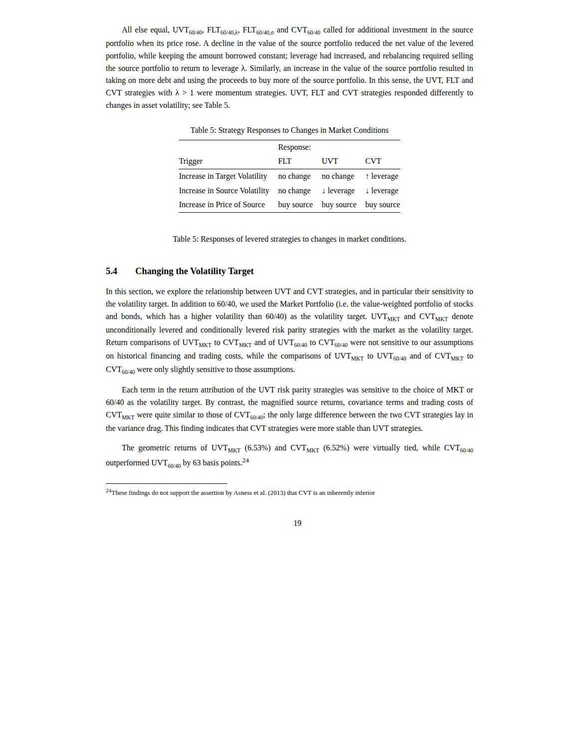All else equal, UVT60/40, FLT60/40,λ, FLT60/40,σ and CVT60/40 called for additional investment in the source portfolio when its price rose. A decline in the value of the source portfolio reduced the net value of the levered portfolio, while keeping the amount borrowed constant; leverage had increased, and rebalancing required selling the source portfolio to return to leverage λ. Similarly, an increase in the value of the source portfolio resulted in taking on more debt and using the proceeds to buy more of the source portfolio. In this sense, the UVT, FLT and CVT strategies with λ > 1 were momentum strategies. UVT, FLT and CVT strategies responded differently to changes in asset volatility; see Table 5.
Table 5: Strategy Responses to Changes in Market Conditions
| | Response: | | |
| Trigger | FLT | UVT | CVT |
| Increase in Target Volatility | no change | no change | ↑ leverage |
| Increase in Source Volatility | no change | ↓ leverage | ↓ leverage |
| Increase in Price of Source | buy source | buy source | buy source |
Table 5: Responses of levered strategies to changes in market conditions.
5.4 Changing the Volatility Target
In this section, we explore the relationship between UVT and CVT strategies, and in particular their sensitivity to the volatility target. In addition to 60/40, we used the Market Portfolio (i.e. the value-weighted portfolio of stocks and bonds, which has a higher volatility than 60/40) as the volatility target. UVTMKT and CVTMKT denote unconditionally levered and conditionally levered risk parity strategies with the market as the volatility target. Return comparisons of UVTMKT to CVTMKT and of UVT60/40 to CVT60/40 were not sensitive to our assumptions on historical financing and trading costs, while the comparisons of UVTMKT to UVT60/40 and of CVTMKT to CVT60/40 were only slightly sensitive to those assumptions.
Each term in the return attribution of the UVT risk parity strategies was sensitive to the choice of MKT or 60/40 as the volatility target. By contrast, the magnified source returns, covariance terms and trading costs of CVTMKT were quite similar to those of CVT60/40; the only large difference between the two CVT strategies lay in the variance drag. This finding indicates that CVT strategies were more stable than UVT strategies.
The geometric returns of UVTMKT (6.53%) and CVTMKT (6.52%) were virtually tied, while CVT60/40 outperformed UVT60/40 by 63 basis points.24
24These findings do not support the assertion by Asness et al. (2013) that CVT is an inherently inferior
19